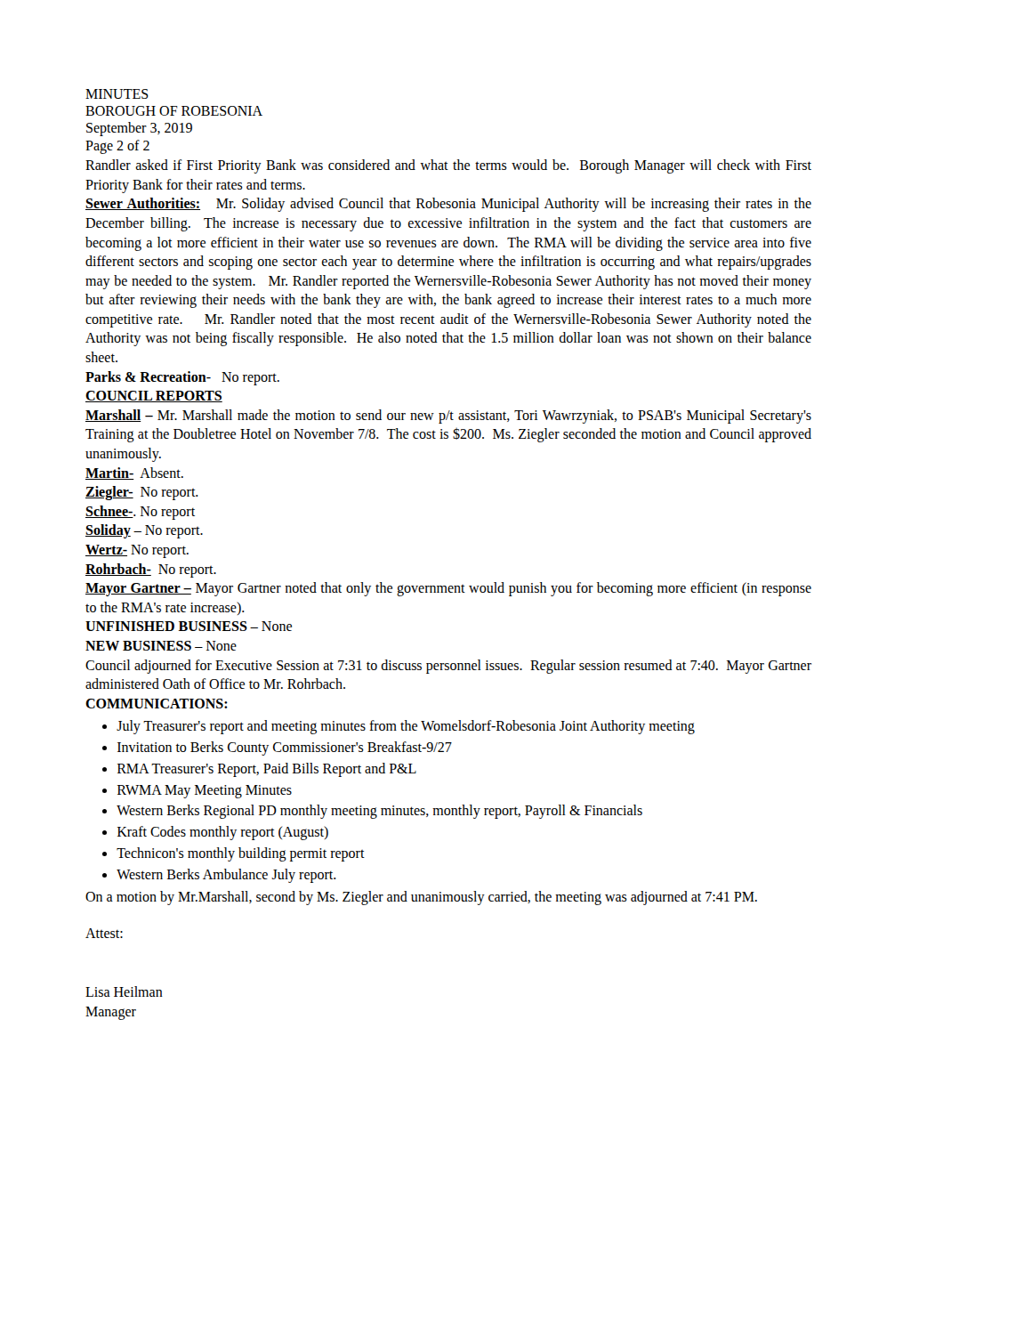MINUTES
BOROUGH OF ROBESONIA
September 3, 2019
Page 2 of 2
Randler asked if First Priority Bank was considered and what the terms would be. Borough Manager will check with First Priority Bank for their rates and terms.
Sewer Authorities: Mr. Soliday advised Council that Robesonia Municipal Authority will be increasing their rates in the December billing. The increase is necessary due to excessive infiltration in the system and the fact that customers are becoming a lot more efficient in their water use so revenues are down. The RMA will be dividing the service area into five different sectors and scoping one sector each year to determine where the infiltration is occurring and what repairs/upgrades may be needed to the system. Mr. Randler reported the Wernersville-Robesonia Sewer Authority has not moved their money but after reviewing their needs with the bank they are with, the bank agreed to increase their interest rates to a much more competitive rate. Mr. Randler noted that the most recent audit of the Wernersville-Robesonia Sewer Authority noted the Authority was not being fiscally responsible. He also noted that the 1.5 million dollar loan was not shown on their balance sheet.
Parks & Recreation- No report.
COUNCIL REPORTS
Marshall – Mr. Marshall made the motion to send our new p/t assistant, Tori Wawrzyniak, to PSAB's Municipal Secretary's Training at the Doubletree Hotel on November 7/8. The cost is $200. Ms. Ziegler seconded the motion and Council approved unanimously.
Martin- Absent.
Ziegler- No report.
Schnee-. No report
Soliday – No report.
Wertz- No report.
Rohrbach- No report.
Mayor Gartner – Mayor Gartner noted that only the government would punish you for becoming more efficient (in response to the RMA's rate increase).
UNFINISHED BUSINESS – None
NEW BUSINESS – None
Council adjourned for Executive Session at 7:31 to discuss personnel issues. Regular session resumed at 7:40. Mayor Gartner administered Oath of Office to Mr. Rohrbach.
COMMUNICATIONS:
July Treasurer's report and meeting minutes from the Womelsdorf-Robesonia Joint Authority meeting
Invitation to Berks County Commissioner's Breakfast-9/27
RMA Treasurer's Report, Paid Bills Report and P&L
RWMA May Meeting Minutes
Western Berks Regional PD monthly meeting minutes, monthly report, Payroll & Financials
Kraft Codes monthly report (August)
Technicon's monthly building permit report
Western Berks Ambulance July report.
On a motion by Mr.Marshall, second by Ms. Ziegler and unanimously carried, the meeting was adjourned at 7:41 PM.
Attest:
Lisa Heilman
Manager